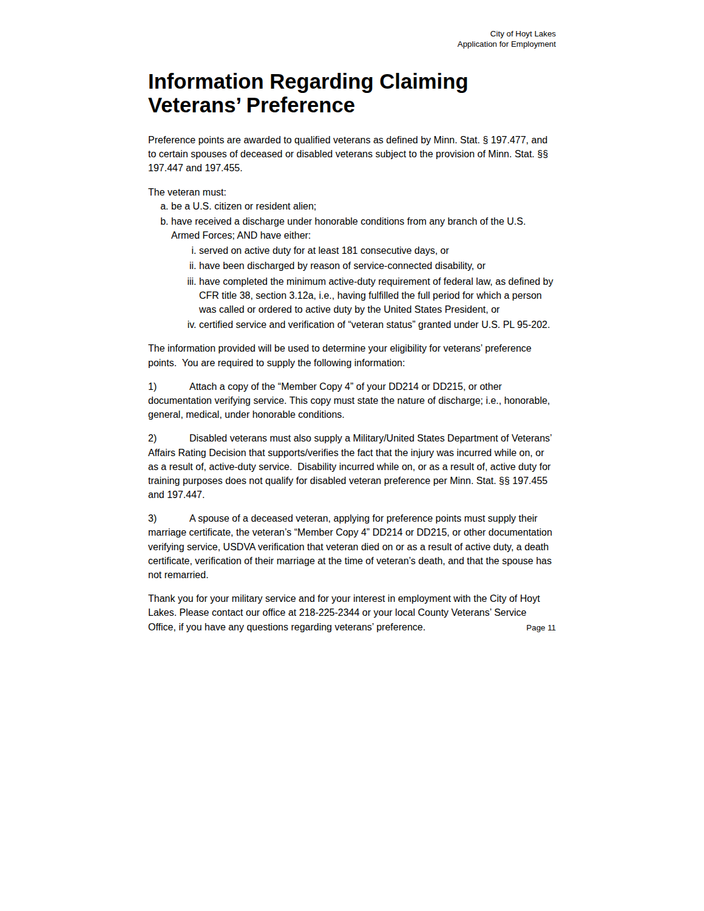City of Hoyt Lakes
Application for Employment
Information Regarding Claiming Veterans’ Preference
Preference points are awarded to qualified veterans as defined by Minn. Stat. § 197.477, and to certain spouses of deceased or disabled veterans subject to the provision of Minn. Stat. §§ 197.447 and 197.455.
The veteran must:
be a U.S. citizen or resident alien;
have received a discharge under honorable conditions from any branch of the U.S. Armed Forces; AND have either:
served on active duty for at least 181 consecutive days, or
have been discharged by reason of service-connected disability, or
have completed the minimum active-duty requirement of federal law, as defined by CFR title 38, section 3.12a, i.e., having fulfilled the full period for which a person was called or ordered to active duty by the United States President, or
certified service and verification of “veteran status” granted under U.S. PL 95-202.
The information provided will be used to determine your eligibility for veterans’ preference points. You are required to supply the following information:
1) Attach a copy of the “Member Copy 4” of your DD214 or DD215, or other documentation verifying service. This copy must state the nature of discharge; i.e., honorable, general, medical, under honorable conditions.
2) Disabled veterans must also supply a Military/United States Department of Veterans’ Affairs Rating Decision that supports/verifies the fact that the injury was incurred while on, or as a result of, active-duty service. Disability incurred while on, or as a result of, active duty for training purposes does not qualify for disabled veteran preference per Minn. Stat. §§ 197.455 and 197.447.
3) A spouse of a deceased veteran, applying for preference points must supply their marriage certificate, the veteran’s “Member Copy 4” DD214 or DD215, or other documentation verifying service, USDVA verification that veteran died on or as a result of active duty, a death certificate, verification of their marriage at the time of veteran’s death, and that the spouse has not remarried.
Thank you for your military service and for your interest in employment with the City of Hoyt Lakes. Please contact our office at 218-225-2344 or your local County Veterans’ Service Office, if you have any questions regarding veterans’ preference.
Page 11